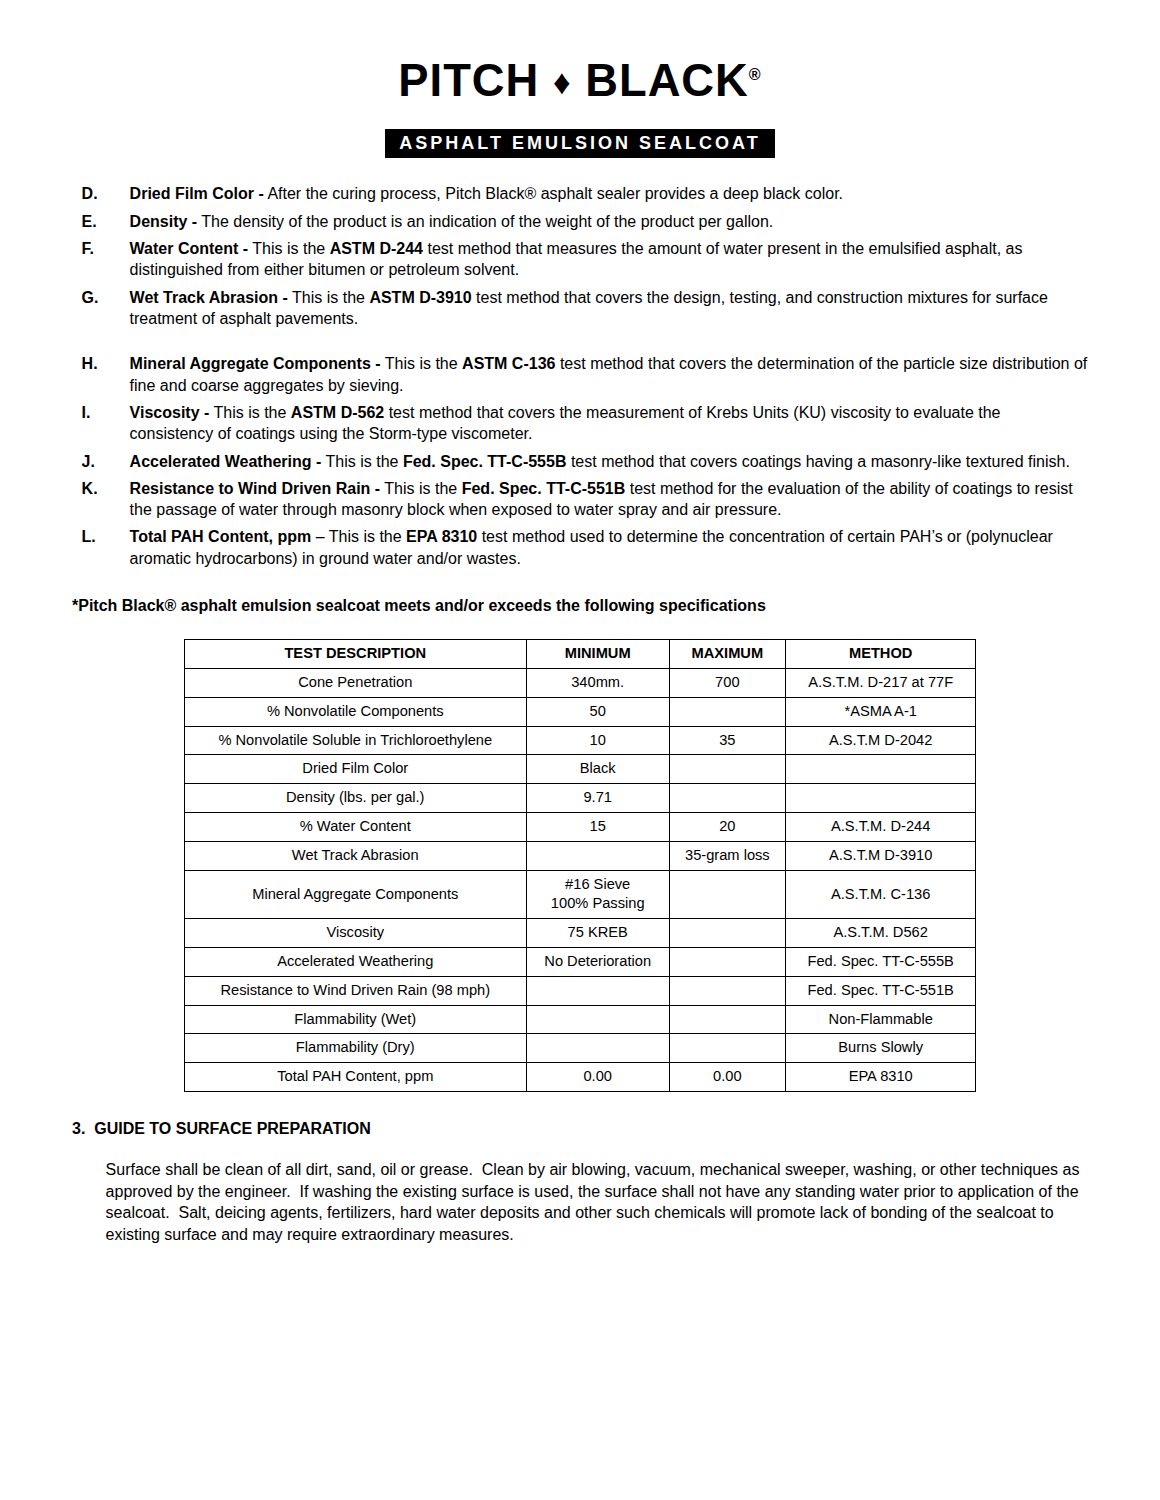PITCH ♦ BLACK®
ASPHALT EMULSION SEALCOAT
D. Dried Film Color - After the curing process, Pitch Black® asphalt sealer provides a deep black color.
E. Density - The density of the product is an indication of the weight of the product per gallon.
F. Water Content - This is the ASTM D-244 test method that measures the amount of water present in the emulsified asphalt, as distinguished from either bitumen or petroleum solvent.
G. Wet Track Abrasion - This is the ASTM D-3910 test method that covers the design, testing, and construction mixtures for surface treatment of asphalt pavements.
H. Mineral Aggregate Components - This is the ASTM C-136 test method that covers the determination of the particle size distribution of fine and coarse aggregates by sieving.
I. Viscosity - This is the ASTM D-562 test method that covers the measurement of Krebs Units (KU) viscosity to evaluate the consistency of coatings using the Storm-type viscometer.
J. Accelerated Weathering - This is the Fed. Spec. TT-C-555B test method that covers coatings having a masonry-like textured finish.
K. Resistance to Wind Driven Rain - This is the Fed. Spec. TT-C-551B test method for the evaluation of the ability of coatings to resist the passage of water through masonry block when exposed to water spray and air pressure.
L. Total PAH Content, ppm – This is the EPA 8310 test method used to determine the concentration of certain PAH’s or (polynuclear aromatic hydrocarbons) in ground water and/or wastes.
*Pitch Black® asphalt emulsion sealcoat meets and/or exceeds the following specifications
| TEST DESCRIPTION | MINIMUM | MAXIMUM | METHOD |
| --- | --- | --- | --- |
| Cone Penetration | 340mm. | 700 | A.S.T.M. D-217 at 77F |
| % Nonvolatile Components | 50 | | *ASMA A-1 |
| % Nonvolatile Soluble in Trichloroethylene | 10 | 35 | A.S.T.M D-2042 |
| Dried Film Color | Black | | |
| Density (lbs. per gal.) | 9.71 | | |
| % Water Content | 15 | 20 | A.S.T.M. D-244 |
| Wet Track Abrasion | | 35-gram loss | A.S.T.M D-3910 |
| Mineral Aggregate Components | #16 Sieve 100% Passing | | A.S.T.M. C-136 |
| Viscosity | 75 KREB | | A.S.T.M. D562 |
| Accelerated Weathering | No Deterioration | | Fed. Spec. TT-C-555B |
| Resistance to Wind Driven Rain (98 mph) | | | Fed. Spec. TT-C-551B |
| Flammability (Wet) | | | Non-Flammable |
| Flammability (Dry) | | | Burns Slowly |
| Total PAH Content, ppm | 0.00 | 0.00 | EPA 8310 |
3. GUIDE TO SURFACE PREPARATION
Surface shall be clean of all dirt, sand, oil or grease. Clean by air blowing, vacuum, mechanical sweeper, washing, or other techniques as approved by the engineer. If washing the existing surface is used, the surface shall not have any standing water prior to application of the sealcoat. Salt, deicing agents, fertilizers, hard water deposits and other such chemicals will promote lack of bonding of the sealcoat to existing surface and may require extraordinary measures.